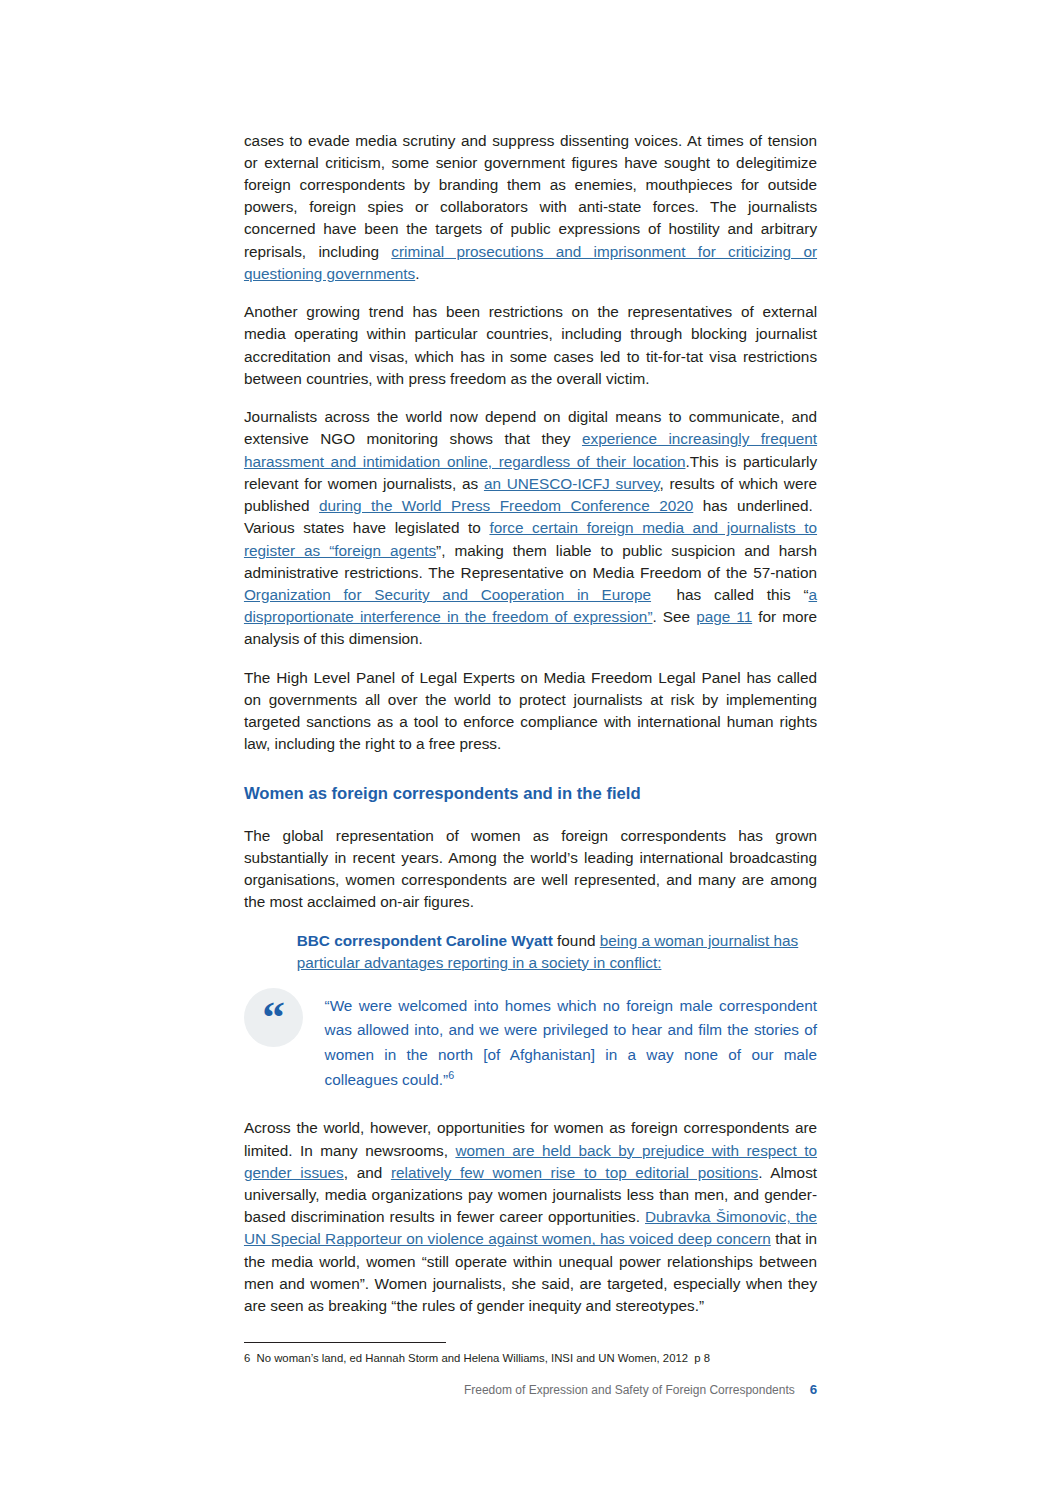cases to evade media scrutiny and suppress dissenting voices. At times of tension or external criticism, some senior government figures have sought to delegitimize foreign correspondents by branding them as enemies, mouthpieces for outside powers, foreign spies or collaborators with anti-state forces. The journalists concerned have been the targets of public expressions of hostility and arbitrary reprisals, including criminal prosecutions and imprisonment for criticizing or questioning governments.
Another growing trend has been restrictions on the representatives of external media operating within particular countries, including through blocking journalist accreditation and visas, which has in some cases led to tit-for-tat visa restrictions between countries, with press freedom as the overall victim.
Journalists across the world now depend on digital means to communicate, and extensive NGO monitoring shows that they experience increasingly frequent harassment and intimidation online, regardless of their location.This is particularly relevant for women journalists, as an UNESCO-ICFJ survey, results of which were published during the World Press Freedom Conference 2020 has underlined. Various states have legislated to force certain foreign media and journalists to register as “foreign agents”, making them liable to public suspicion and harsh administrative restrictions. The Representative on Media Freedom of the 57-nation Organization for Security and Cooperation in Europe has called this “a disproportionate interference in the freedom of expression”. See page 11 for more analysis of this dimension.
The High Level Panel of Legal Experts on Media Freedom Legal Panel has called on governments all over the world to protect journalists at risk by implementing targeted sanctions as a tool to enforce compliance with international human rights law, including the right to a free press.
Women as foreign correspondents and in the field
The global representation of women as foreign correspondents has grown substantially in recent years. Among the world’s leading international broadcasting organisations, women correspondents are well represented, and many are among the most acclaimed on-air figures.
BBC correspondent Caroline Wyatt found being a woman journalist has particular advantages reporting in a society in conflict:
“
“We were welcomed into homes which no foreign male correspondent was allowed into, and we were privileged to hear and film the stories of women in the north [of Afghanistan] in a way none of our male colleagues could.”6
Across the world, however, opportunities for women as foreign correspondents are limited. In many newsrooms, women are held back by prejudice with respect to gender issues, and relatively few women rise to top editorial positions. Almost universally, media organizations pay women journalists less than men, and gender-based discrimination results in fewer career opportunities. Dubravka Šimonovic, the UN Special Rapporteur on violence against women, has voiced deep concern that in the media world, women “still operate within unequal power relationships between men and women”. Women journalists, she said, are targeted, especially when they are seen as breaking “the rules of gender inequity and stereotypes.”
6 No woman’s land, ed Hannah Storm and Helena Williams, INSI and UN Women, 2012 p 8
Freedom of Expression and Safety of Foreign Correspondents 6